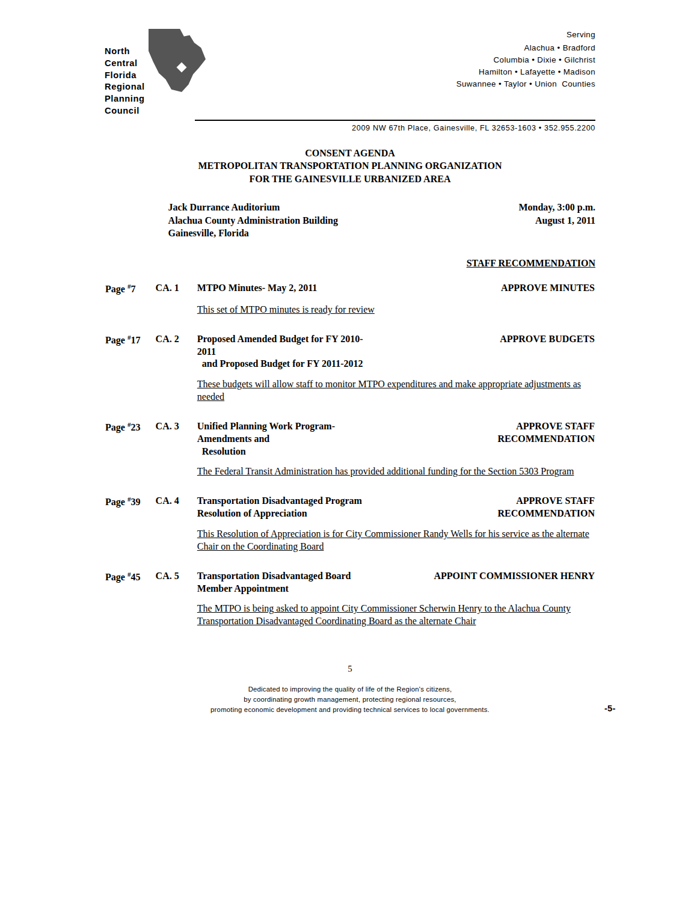North
Central
Florida
Regional
Planning
Council
Serving
Alachua • Bradford
Columbia • Dixie • Gilchrist
Hamilton • Lafayette • Madison
Suwannee • Taylor • Union Counties
2009 NW 67th Place, Gainesville, FL 32653-1603 • 352.955.2200
CONSENT AGENDA
METROPOLITAN TRANSPORTATION PLANNING ORGANIZATION
FOR THE GAINESVILLE URBANIZED AREA
Jack Durrance Auditorium
Alachua County Administration Building
Gainesville, Florida
Monday, 3:00 p.m.
August 1, 2011
STAFF RECOMMENDATION
| Page # 7 | CA. 1 | MTPO Minutes- May 2, 2011 | APPROVE MINUTES |
| | | This set of MTPO minutes is ready for review |
| Page # 17 | CA. 2 | Proposed Amended Budget for FY 2010-2011 and Proposed Budget for FY 2011-2012 | APPROVE BUDGETS |
| | | These budgets will allow staff to monitor MTPO expenditures and make appropriate adjustments as needed |
| Page # 23 | CA. 3 | Unified Planning Work Program- Amendments and Resolution | APPROVE STAFF RECOMMENDATION |
| | | The Federal Transit Administration has provided additional funding for the Section 5303 Program |
| Page # 39 | CA. 4 | Transportation Disadvantaged Program Resolution of Appreciation | APPROVE STAFF RECOMMENDATION |
| | | This Resolution of Appreciation is for City Commissioner Randy Wells for his service as the alternate Chair on the Coordinating Board |
| Page # 45 | CA. 5 | Transportation Disadvantaged Board Member Appointment | APPOINT COMMISSIONER HENRY |
| | | The MTPO is being asked to appoint City Commissioner Scherwin Henry to the Alachua County Transportation Disadvantaged Coordinating Board as the alternate Chair |
5
Dedicated to improving the quality of life of the Region's citizens,
by coordinating growth management, protecting regional resources,
promoting economic development and providing technical services to local governments. -5-